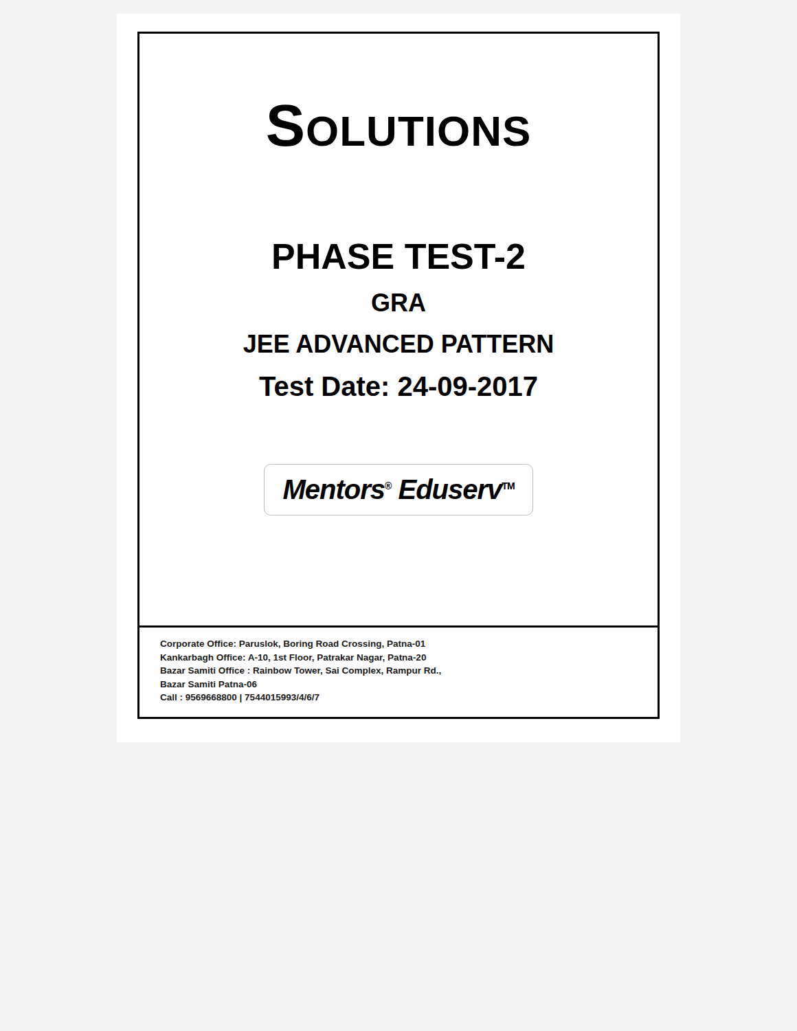SOLUTIONS
PHASE TEST-2
GRA
JEE ADVANCED PATTERN
Test Date: 24-09-2017
Mentors® EduservTM
Corporate Office: Paruslok, Boring Road Crossing, Patna-01
Kankarbagh Office: A-10, 1st Floor, Patrakar Nagar, Patna-20
Bazar Samiti Office : Rainbow Tower, Sai Complex, Rampur Rd.,
Bazar Samiti Patna-06
Call : 9569668800 | 7544015993/4/6/7